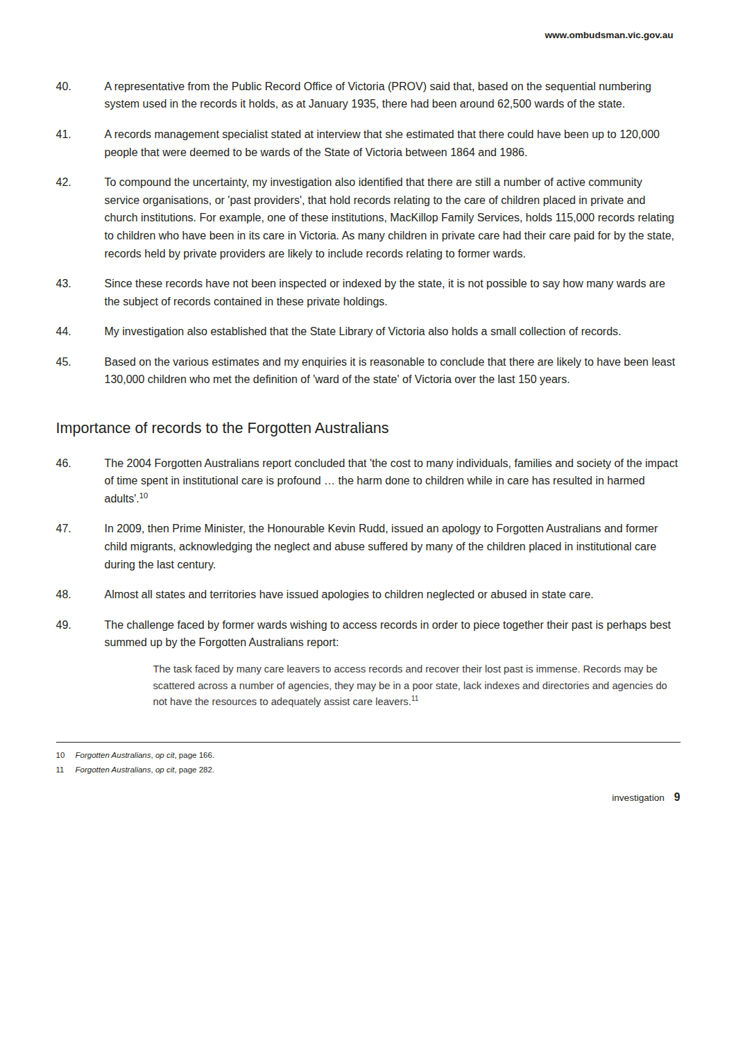www.ombudsman.vic.gov.au
A representative from the Public Record Office of Victoria (PROV) said that, based on the sequential numbering system used in the records it holds, as at January 1935, there had been around 62,500 wards of the state.
A records management specialist stated at interview that she estimated that there could have been up to 120,000 people that were deemed to be wards of the State of Victoria between 1864 and 1986.
To compound the uncertainty, my investigation also identified that there are still a number of active community service organisations, or 'past providers', that hold records relating to the care of children placed in private and church institutions. For example, one of these institutions, MacKillop Family Services, holds 115,000 records relating to children who have been in its care in Victoria. As many children in private care had their care paid for by the state, records held by private providers are likely to include records relating to former wards.
Since these records have not been inspected or indexed by the state, it is not possible to say how many wards are the subject of records contained in these private holdings.
My investigation also established that the State Library of Victoria also holds a small collection of records.
Based on the various estimates and my enquiries it is reasonable to conclude that there are likely to have been least 130,000 children who met the definition of 'ward of the state' of Victoria over the last 150 years.
Importance of records to the Forgotten Australians
The 2004 Forgotten Australians report concluded that 'the cost to many individuals, families and society of the impact of time spent in institutional care is profound … the harm done to children while in care has resulted in harmed adults'.10
In 2009, then Prime Minister, the Honourable Kevin Rudd, issued an apology to Forgotten Australians and former child migrants, acknowledging the neglect and abuse suffered by many of the children placed in institutional care during the last century.
Almost all states and territories have issued apologies to children neglected or abused in state care.
The challenge faced by former wards wishing to access records in order to piece together their past is perhaps best summed up by the Forgotten Australians report:
The task faced by many care leavers to access records and recover their lost past is immense. Records may be scattered across a number of agencies, they may be in a poor state, lack indexes and directories and agencies do not have the resources to adequately assist care leavers.11
10 Forgotten Australians, op cit, page 166.
11 Forgotten Australians, op cit, page 282.
investigation 9